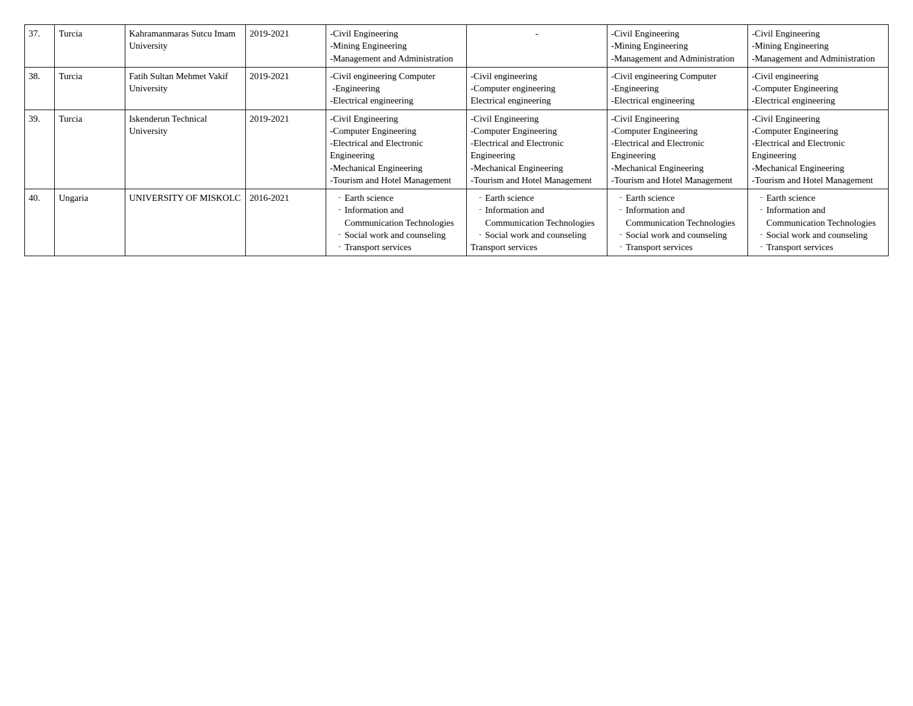| 37. | Turcia | Kahramanmaras Sutcu Imam University | 2019-2021 | -Civil Engineering -Mining Engineering -Management and Administration | - | -Civil Engineering -Mining Engineering -Management and Administration | -Civil Engineering -Mining Engineering -Management and Administration |
| 38. | Turcia | Fatih Sultan Mehmet Vakif University | 2019-2021 | -Civil engineering Computer -Engineering -Electrical engineering | -Civil engineering -Computer engineering Electrical engineering | -Civil engineering Computer -Engineering -Electrical engineering | -Civil engineering -Computer Engineering -Electrical engineering |
| 39. | Turcia | Iskenderun Technical University | 2019-2021 | -Civil Engineering -Computer Engineering -Electrical and Electronic Engineering -Mechanical Engineering -Tourism and Hotel Management | -Civil Engineering -Computer Engineering -Electrical and Electronic Engineering -Mechanical Engineering -Tourism and Hotel Management | -Civil Engineering -Computer Engineering -Electrical and Electronic Engineering -Mechanical Engineering -Tourism and Hotel Management | -Civil Engineering -Computer Engineering -Electrical and Electronic Engineering -Mechanical Engineering -Tourism and Hotel Management |
| 40. | Ungaria | UNIVERSITY OF MISKOLC | 2016-2021 | Earth science Information and Communication Technologies Social work and counseling Transport services | Earth science Information and Communication Technologies Social work and counseling Transport services | Earth science Information and Communication Technologies Social work and counseling Transport services | Earth science Information and Communication Technologies Social work and counseling Transport services |